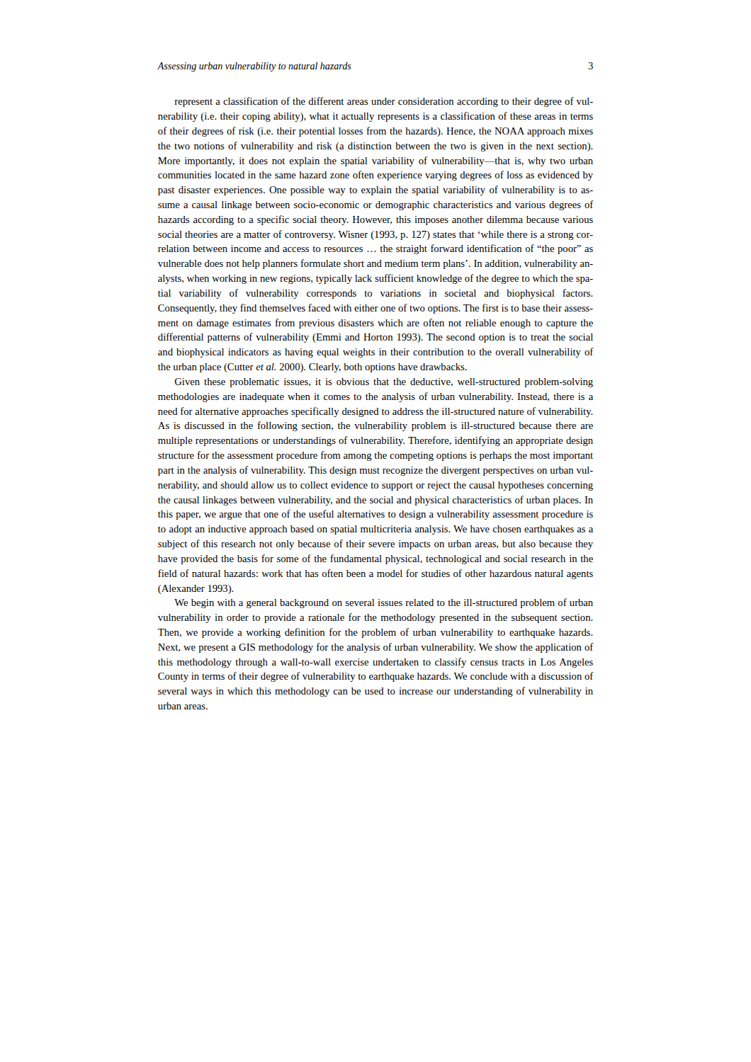Assessing urban vulnerability to natural hazards 3
represent a classification of the different areas under consideration according to their degree of vulnerability (i.e. their coping ability), what it actually represents is a classification of these areas in terms of their degrees of risk (i.e. their potential losses from the hazards). Hence, the NOAA approach mixes the two notions of vulnerability and risk (a distinction between the two is given in the next section). More importantly, it does not explain the spatial variability of vulnerability—that is, why two urban communities located in the same hazard zone often experience varying degrees of loss as evidenced by past disaster experiences. One possible way to explain the spatial variability of vulnerability is to assume a causal linkage between socio-economic or demographic characteristics and various degrees of hazards according to a specific social theory. However, this imposes another dilemma because various social theories are a matter of controversy. Wisner (1993, p. 127) states that ‘while there is a strong correlation between income and access to resources … the straight forward identification of “the poor” as vulnerable does not help planners formulate short and medium term plans’. In addition, vulnerability analysts, when working in new regions, typically lack sufficient knowledge of the degree to which the spatial variability of vulnerability corresponds to variations in societal and biophysical factors. Consequently, they find themselves faced with either one of two options. The first is to base their assessment on damage estimates from previous disasters which are often not reliable enough to capture the differential patterns of vulnerability (Emmi and Horton 1993). The second option is to treat the social and biophysical indicators as having equal weights in their contribution to the overall vulnerability of the urban place (Cutter et al. 2000). Clearly, both options have drawbacks.
Given these problematic issues, it is obvious that the deductive, well-structured problem-solving methodologies are inadequate when it comes to the analysis of urban vulnerability. Instead, there is a need for alternative approaches specifically designed to address the ill-structured nature of vulnerability. As is discussed in the following section, the vulnerability problem is ill-structured because there are multiple representations or understandings of vulnerability. Therefore, identifying an appropriate design structure for the assessment procedure from among the competing options is perhaps the most important part in the analysis of vulnerability. This design must recognize the divergent perspectives on urban vulnerability, and should allow us to collect evidence to support or reject the causal hypotheses concerning the causal linkages between vulnerability, and the social and physical characteristics of urban places. In this paper, we argue that one of the useful alternatives to design a vulnerability assessment procedure is to adopt an inductive approach based on spatial multicriteria analysis. We have chosen earthquakes as a subject of this research not only because of their severe impacts on urban areas, but also because they have provided the basis for some of the fundamental physical, technological and social research in the field of natural hazards: work that has often been a model for studies of other hazardous natural agents (Alexander 1993).
We begin with a general background on several issues related to the ill-structured problem of urban vulnerability in order to provide a rationale for the methodology presented in the subsequent section. Then, we provide a working definition for the problem of urban vulnerability to earthquake hazards. Next, we present a GIS methodology for the analysis of urban vulnerability. We show the application of this methodology through a wall-to-wall exercise undertaken to classify census tracts in Los Angeles County in terms of their degree of vulnerability to earthquake hazards. We conclude with a discussion of several ways in which this methodology can be used to increase our understanding of vulnerability in urban areas.